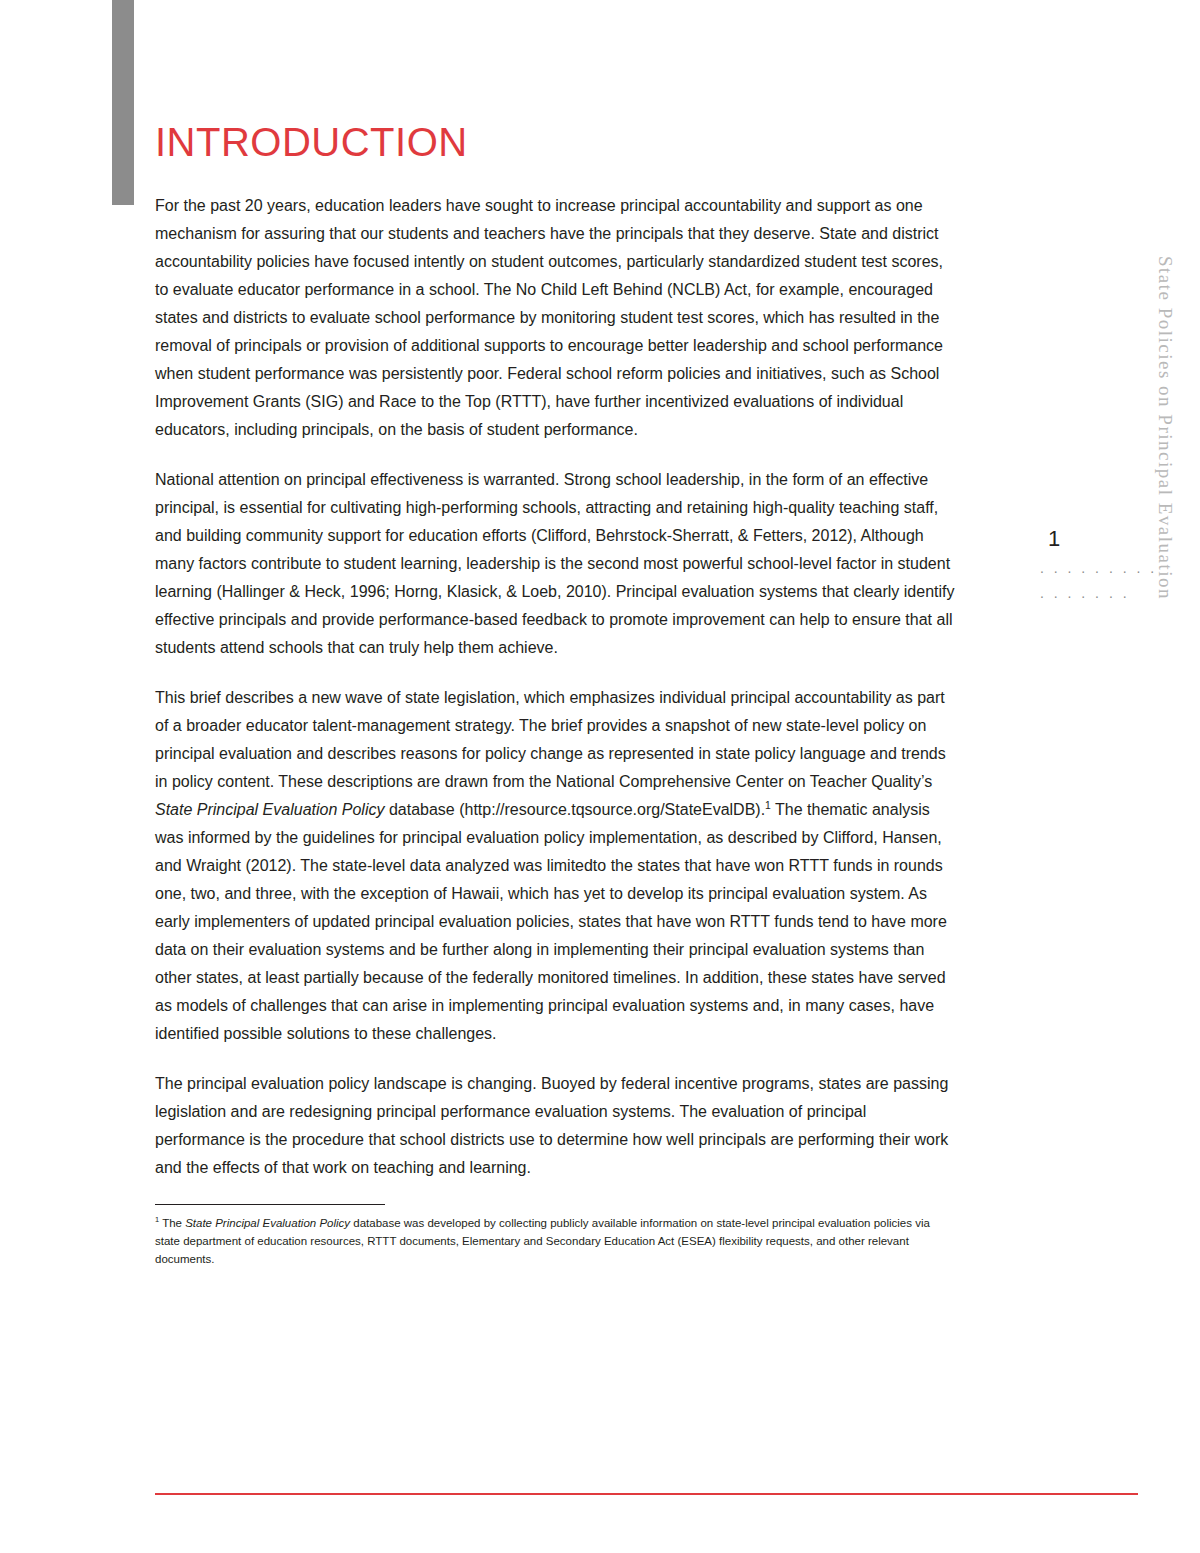1
. . . . . . . . . . . . . . . .
State Policies on Principal Evaluation
INTRODUCTION
For the past 20 years, education leaders have sought to increase principal accountability and support as one mechanism for assuring that our students and teachers have the principals that they deserve. State and district accountability policies have focused intently on student outcomes, particularly standardized student test scores, to evaluate educator performance in a school. The No Child Left Behind (NCLB) Act, for example, encouraged states and districts to evaluate school performance by monitoring student test scores, which has resulted in the removal of principals or provision of additional supports to encourage better leadership and school performance when student performance was persistently poor. Federal school reform policies and initiatives, such as School Improvement Grants (SIG) and Race to the Top (RTTT), have further incentivized evaluations of individual educators, including principals, on the basis of student performance.
National attention on principal effectiveness is warranted. Strong school leadership, in the form of an effective principal, is essential for cultivating high-performing schools, attracting and retaining high-quality teaching staff, and building community support for education efforts (Clifford, Behrstock-Sherratt, & Fetters, 2012), Although many factors contribute to student learning, leadership is the second most powerful school-level factor in student learning (Hallinger & Heck, 1996; Horng, Klasick, & Loeb, 2010). Principal evaluation systems that clearly identify effective principals and provide performance-based feedback to promote improvement can help to ensure that all students attend schools that can truly help them achieve.
This brief describes a new wave of state legislation, which emphasizes individual principal accountability as part of a broader educator talent-management strategy. The brief provides a snapshot of new state-level policy on principal evaluation and describes reasons for policy change as represented in state policy language and trends in policy content. These descriptions are drawn from the National Comprehensive Center on Teacher Quality’s State Principal Evaluation Policy database (http://resource.tqsource.org/StateEvalDB).1 The thematic analysis was informed by the guidelines for principal evaluation policy implementation, as described by Clifford, Hansen, and Wraight (2012). The state-level data analyzed was limitedto the states that have won RTTT funds in rounds one, two, and three, with the exception of Hawaii, which has yet to develop its principal evaluation system. As early implementers of updated principal evaluation policies, states that have won RTTT funds tend to have more data on their evaluation systems and be further along in implementing their principal evaluation systems than other states, at least partially because of the federally monitored timelines. In addition, these states have served as models of challenges that can arise in implementing principal evaluation systems and, in many cases, have identified possible solutions to these challenges.
The principal evaluation policy landscape is changing. Buoyed by federal incentive programs, states are passing legislation and are redesigning principal performance evaluation systems. The evaluation of principal performance is the procedure that school districts use to determine how well principals are performing their work and the effects of that work on teaching and learning.
1 The State Principal Evaluation Policy database was developed by collecting publicly available information on state-level principal evaluation policies via state department of education resources, RTTT documents, Elementary and Secondary Education Act (ESEA) flexibility requests, and other relevant documents.